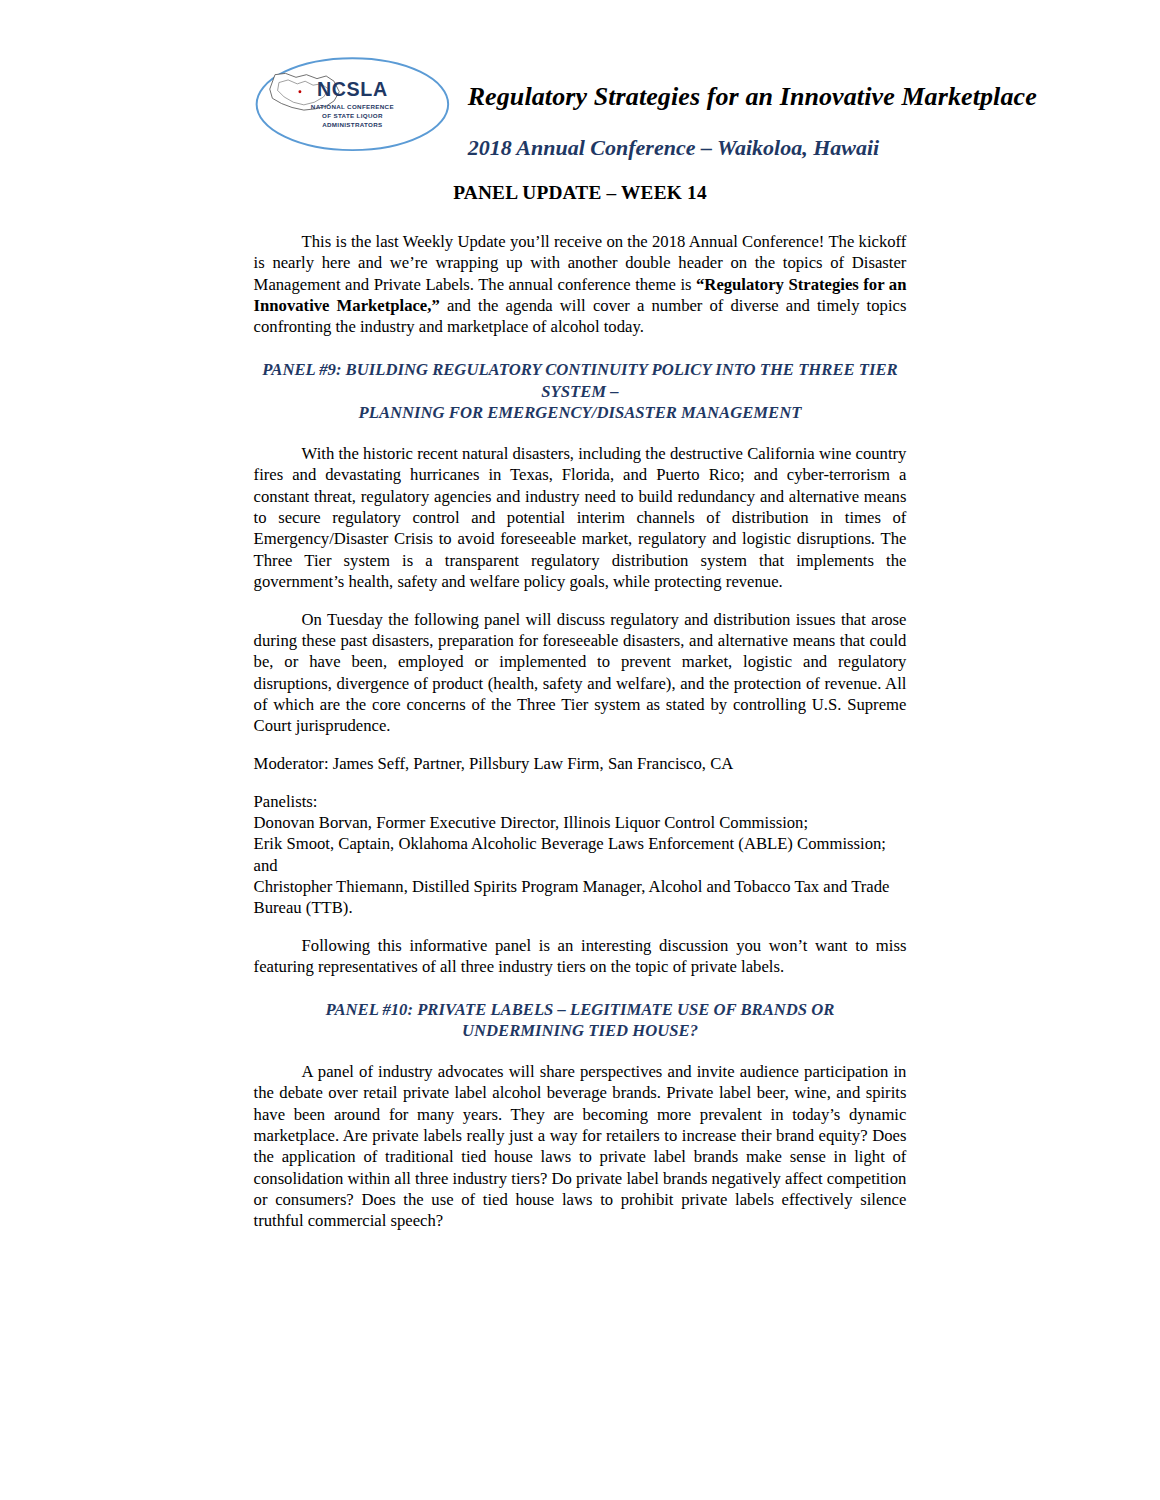NCSLA NATIONAL CONFERENCE OF STATE LIQUOR ADMINISTRATORS
Regulatory Strategies for an Innovative Marketplace
2018 Annual Conference – Waikoloa, Hawaii
PANEL UPDATE – WEEK 14
This is the last Weekly Update you’ll receive on the 2018 Annual Conference! The kickoff is nearly here and we’re wrapping up with another double header on the topics of Disaster Management and Private Labels. The annual conference theme is “Regulatory Strategies for an Innovative Marketplace,” and the agenda will cover a number of diverse and timely topics confronting the industry and marketplace of alcohol today.
PANEL #9: BUILDING REGULATORY CONTINUITY POLICY INTO THE THREE TIER SYSTEM – PLANNING FOR EMERGENCY/DISASTER MANAGEMENT
With the historic recent natural disasters, including the destructive California wine country fires and devastating hurricanes in Texas, Florida, and Puerto Rico; and cyber-terrorism a constant threat, regulatory agencies and industry need to build redundancy and alternative means to secure regulatory control and potential interim channels of distribution in times of Emergency/Disaster Crisis to avoid foreseeable market, regulatory and logistic disruptions. The Three Tier system is a transparent regulatory distribution system that implements the government’s health, safety and welfare policy goals, while protecting revenue.
On Tuesday the following panel will discuss regulatory and distribution issues that arose during these past disasters, preparation for foreseeable disasters, and alternative means that could be, or have been, employed or implemented to prevent market, logistic and regulatory disruptions, divergence of product (health, safety and welfare), and the protection of revenue. All of which are the core concerns of the Three Tier system as stated by controlling U.S. Supreme Court jurisprudence.
Moderator: James Seff, Partner, Pillsbury Law Firm, San Francisco, CA
Panelists:
Donovan Borvan, Former Executive Director, Illinois Liquor Control Commission;
Erik Smoot, Captain, Oklahoma Alcoholic Beverage Laws Enforcement (ABLE) Commission; and
Christopher Thiemann, Distilled Spirits Program Manager, Alcohol and Tobacco Tax and Trade Bureau (TTB).
Following this informative panel is an interesting discussion you won’t want to miss featuring representatives of all three industry tiers on the topic of private labels.
PANEL #10: PRIVATE LABELS – LEGITIMATE USE OF BRANDS OR UNDERMINING TIED HOUSE?
A panel of industry advocates will share perspectives and invite audience participation in the debate over retail private label alcohol beverage brands. Private label beer, wine, and spirits have been around for many years. They are becoming more prevalent in today’s dynamic marketplace. Are private labels really just a way for retailers to increase their brand equity? Does the application of traditional tied house laws to private label brands make sense in light of consolidation within all three industry tiers? Do private label brands negatively affect competition or consumers? Does the use of tied house laws to prohibit private labels effectively silence truthful commercial speech?